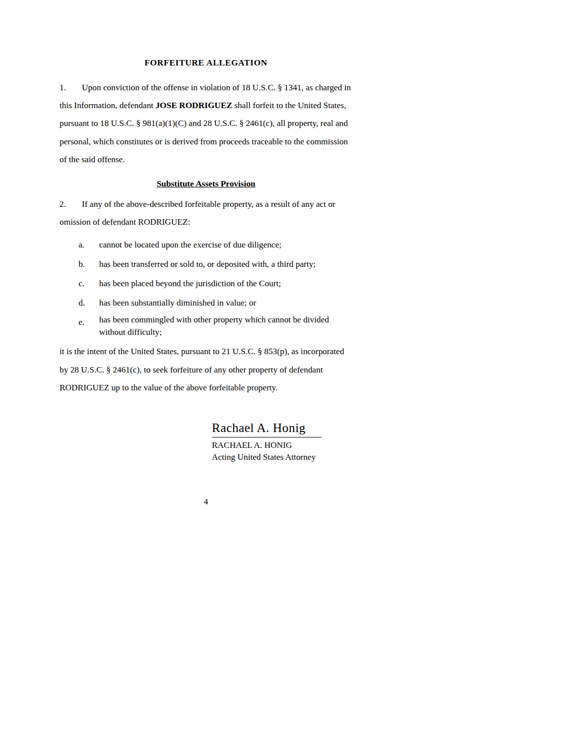FORFEITURE ALLEGATION
1. Upon conviction of the offense in violation of 18 U.S.C. § 1341, as charged in this Information, defendant JOSE RODRIGUEZ shall forfeit to the United States, pursuant to 18 U.S.C. § 981(a)(1)(C) and 28 U.S.C. § 2461(c), all property, real and personal, which constitutes or is derived from proceeds traceable to the commission of the said offense.
Substitute Assets Provision
2. If any of the above-described forfeitable property, as a result of any act or omission of defendant RODRIGUEZ:
a. cannot be located upon the exercise of due diligence;
b. has been transferred or sold to, or deposited with, a third party;
c. has been placed beyond the jurisdiction of the Court;
d. has been substantially diminished in value; or
e. has been commingled with other property which cannot be divided without difficulty;
it is the intent of the United States, pursuant to 21 U.S.C. § 853(p), as incorporated by 28 U.S.C. § 2461(c), to seek forfeiture of any other property of defendant RODRIGUEZ up to the value of the above forfeitable property.
Rachael A. Honig
RACHAEL A. HONIG
Acting United States Attorney
4